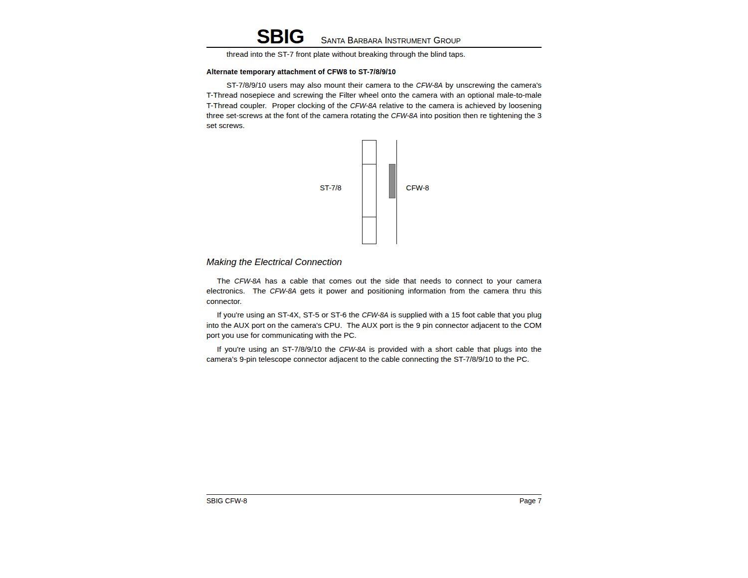SBIG SANTA BARBARA INSTRUMENT GROUP
thread into the ST-7 front plate without breaking through the blind taps.
Alternate temporary attachment of CFW8 to ST-7/8/9/10
ST-7/8/9/10 users may also mount their camera to the CFW-8A by unscrewing the camera's T-Thread nosepiece and screwing the Filter wheel onto the camera with an optional male-to-male T-Thread coupler. Proper clocking of the CFW-8A relative to the camera is achieved by loosening three set-screws at the font of the camera rotating the CFW-8A into position then re tightening the 3 set screws.
ST-7/8 CFW-8
Making the Electrical Connection
The CFW-8A has a cable that comes out the side that needs to connect to your camera electronics. The CFW-8A gets it power and positioning information from the camera thru this connector.
If you're using an ST-4X, ST-5 or ST-6 the CFW-8A is supplied with a 15 foot cable that you plug into the AUX port on the camera's CPU. The AUX port is the 9 pin connector adjacent to the COM port you use for communicating with the PC.
If you're using an ST-7/8/9/10 the CFW-8A is provided with a short cable that plugs into the camera’s 9-pin telescope connector adjacent to the cable connecting the ST-7/8/9/10 to the PC.
SBIG CFW-8 Page 7